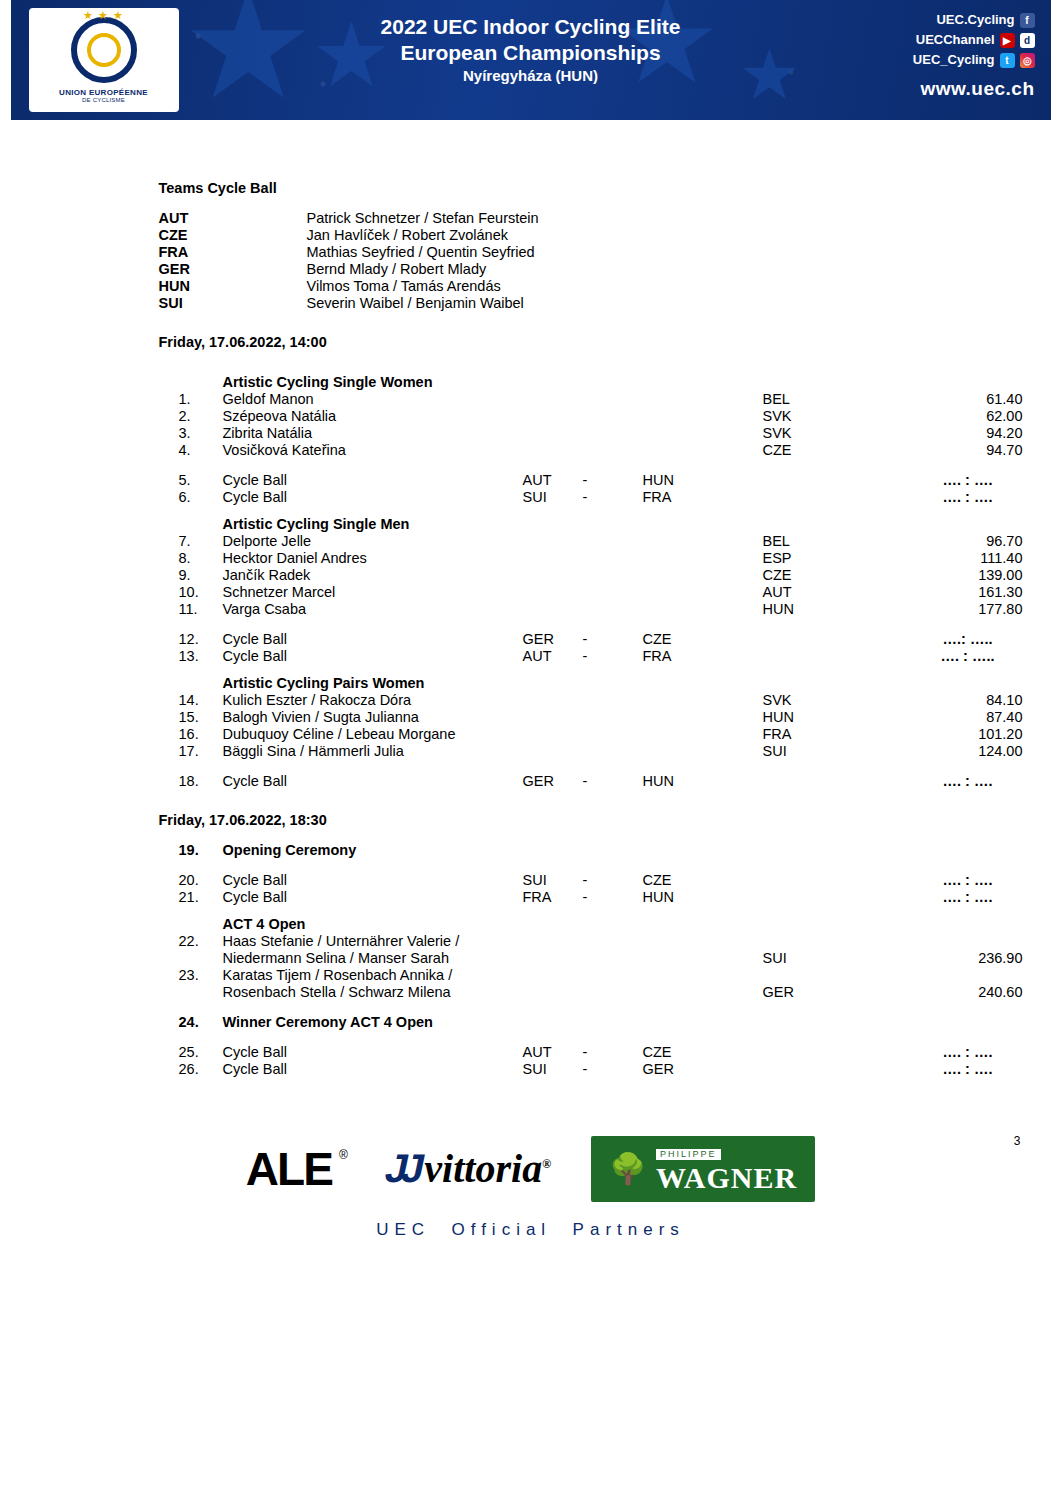★
★
★
★
★ ★ ★
UNION EUROPÉENNE
DE CYCLISME
2022 UEC Indoor Cycling Elite
European Championships
Nyíregyháza (HUN)
UEC.Cycling f
UECChannel ▶ d
UEC_Cycling t ◎
www.uec.ch
Teams Cycle Ball
| AUT | Patrick Schnetzer / Stefan Feurstein |
| CZE | Jan Havlíček / Robert Zvolánek |
| FRA | Mathias Seyfried / Quentin Seyfried |
| GER | Bernd Mlady / Robert Mlady |
| HUN | Vilmos Toma / Tamás Arendás |
| SUI | Severin Waibel / Benjamin Waibel |
Friday, 17.06.2022, 14:00
| | Artistic Cycling Single Women | | |
| 1. | Geldof Manon | BEL | 61.40 |
| 2. | Szépeova Natália | SVK | 62.00 |
| 3. | Zibrita Natália | SVK | 94.20 |
| 4. | Vosičková Kateřina | CZE | 94.70 |
| 5. | Cycle Ball | AUT | - | HUN | | …. : …. |
| 6. | Cycle Ball | SUI | - | FRA | | …. : …. |
| | Artistic Cycling Single Men | | |
| 7. | Delporte Jelle | BEL | 96.70 |
| 8. | Hecktor Daniel Andres | ESP | 111.40 |
| 9. | Jančík Radek | CZE | 139.00 |
| 10. | Schnetzer Marcel | AUT | 161.30 |
| 11. | Varga Csaba | HUN | 177.80 |
| 12. | Cycle Ball | GER | - | CZE | | ….: ….. |
| 13. | Cycle Ball | AUT | - | FRA | | …. : ….. |
| | Artistic Cycling Pairs Women | | |
| 14. | Kulich Eszter / Rakocza Dóra | SVK | 84.10 |
| 15. | Balogh Vivien / Sugta Julianna | HUN | 87.40 |
| 16. | Dubuquoy Céline / Lebeau Morgane | FRA | 101.20 |
| 17. | Bäggli Sina / Hämmerli Julia | SUI | 124.00 |
| 18. | Cycle Ball | GER | - | HUN | | …. : …. |
Friday, 17.06.2022, 18:30
| 19. | Opening Ceremony | | |
| 20. | Cycle Ball | SUI | - | CZE | | …. : …. |
| 21. | Cycle Ball | FRA | - | HUN | | …. : …. |
| | ACT 4 Open | | |
| 22. | Haas Stefanie / Unternährer Valerie / | | |
| | Niedermann Selina / Manser Sarah | SUI | 236.90 |
| 23. | Karatas Tijem / Rosenbach Annika / | | |
| | Rosenbach Stella / Schwarz Milena | GER | 240.60 |
| 24. | Winner Ceremony ACT 4 Open | | |
| 25. | Cycle Ball | AUT | - | CZE | | …. : …. |
| 26. | Cycle Ball | SUI | - | GER | | …. : …. |
3
ALE®
JJ vittoria®
🌳
PHILIPPE
WAGNER
UEC Official Partners